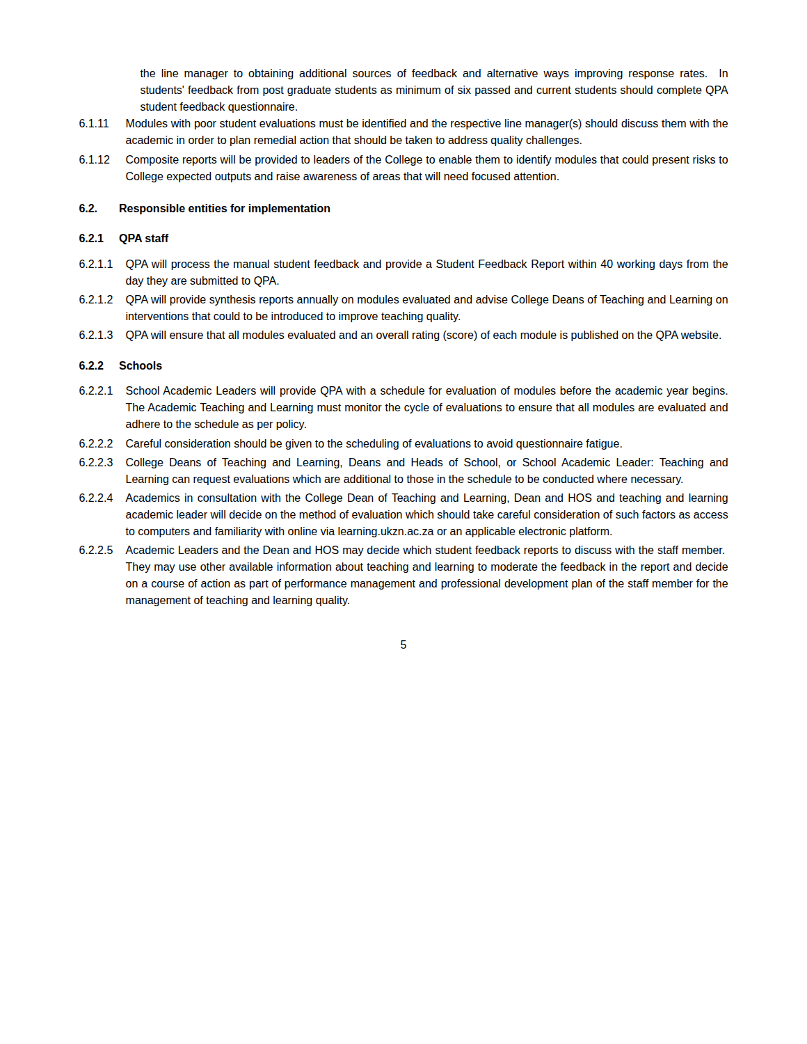the line manager to obtaining additional sources of feedback and alternative ways improving response rates. In students' feedback from post graduate students as minimum of six passed and current students should complete QPA student feedback questionnaire.
6.1.11
Modules with poor student evaluations must be identified and the respective line manager(s) should discuss them with the academic in order to plan remedial action that should be taken to address quality challenges.
6.1.12
Composite reports will be provided to leaders of the College to enable them to identify modules that could present risks to College expected outputs and raise awareness of areas that will need focused attention.
6.2. Responsible entities for implementation
6.2.1 QPA staff
6.2.1.1
QPA will process the manual student feedback and provide a Student Feedback Report within 40 working days from the day they are submitted to QPA.
6.2.1.2
QPA will provide synthesis reports annually on modules evaluated and advise College Deans of Teaching and Learning on interventions that could to be introduced to improve teaching quality.
6.2.1.3
QPA will ensure that all modules evaluated and an overall rating (score) of each module is published on the QPA website.
6.2.2 Schools
6.2.2.1
School Academic Leaders will provide QPA with a schedule for evaluation of modules before the academic year begins. The Academic Teaching and Learning must monitor the cycle of evaluations to ensure that all modules are evaluated and adhere to the schedule as per policy.
6.2.2.2
Careful consideration should be given to the scheduling of evaluations to avoid questionnaire fatigue.
6.2.2.3
College Deans of Teaching and Learning, Deans and Heads of School, or School Academic Leader: Teaching and Learning can request evaluations which are additional to those in the schedule to be conducted where necessary.
6.2.2.4
Academics in consultation with the College Dean of Teaching and Learning, Dean and HOS and teaching and learning academic leader will decide on the method of evaluation which should take careful consideration of such factors as access to computers and familiarity with online via learning.ukzn.ac.za or an applicable electronic platform.
6.2.2.5
Academic Leaders and the Dean and HOS may decide which student feedback reports to discuss with the staff member. They may use other available information about teaching and learning to moderate the feedback in the report and decide on a course of action as part of performance management and professional development plan of the staff member for the management of teaching and learning quality.
5